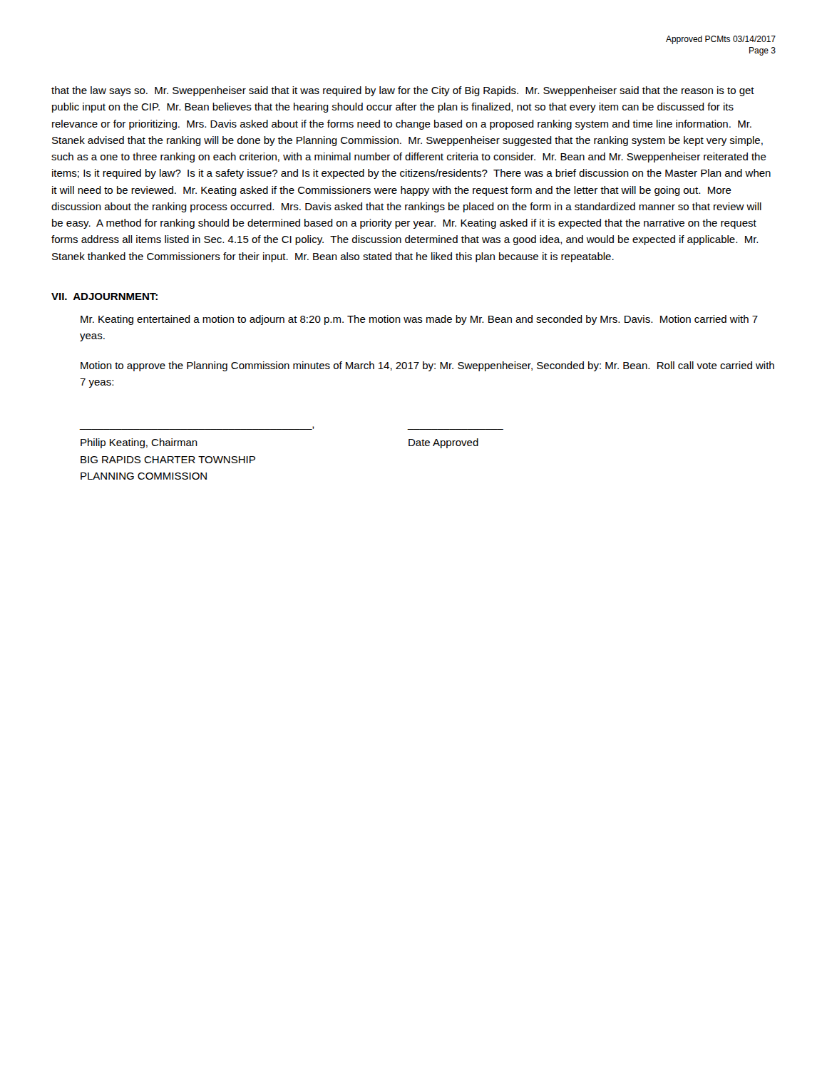Approved PCMts 03/14/2017
Page 3
that the law says so. Mr. Sweppenheiser said that it was required by law for the City of Big Rapids. Mr. Sweppenheiser said that the reason is to get public input on the CIP. Mr. Bean believes that the hearing should occur after the plan is finalized, not so that every item can be discussed for its relevance or for prioritizing. Mrs. Davis asked about if the forms need to change based on a proposed ranking system and time line information. Mr. Stanek advised that the ranking will be done by the Planning Commission. Mr. Sweppenheiser suggested that the ranking system be kept very simple, such as a one to three ranking on each criterion, with a minimal number of different criteria to consider. Mr. Bean and Mr. Sweppenheiser reiterated the items; Is it required by law? Is it a safety issue? and Is it expected by the citizens/residents? There was a brief discussion on the Master Plan and when it will need to be reviewed. Mr. Keating asked if the Commissioners were happy with the request form and the letter that will be going out. More discussion about the ranking process occurred. Mrs. Davis asked that the rankings be placed on the form in a standardized manner so that review will be easy. A method for ranking should be determined based on a priority per year. Mr. Keating asked if it is expected that the narrative on the request forms address all items listed in Sec. 4.15 of the CI policy. The discussion determined that was a good idea, and would be expected if applicable. Mr. Stanek thanked the Commissioners for their input. Mr. Bean also stated that he liked this plan because it is repeatable.
VII. ADJOURNMENT:
Mr. Keating entertained a motion to adjourn at 8:20 p.m. The motion was made by Mr. Bean and seconded by Mrs. Davis. Motion carried with 7 yeas.
Motion to approve the Planning Commission minutes of March 14, 2017 by: Mr. Sweppenheiser, Seconded by: Mr. Bean. Roll call vote carried with 7 yeas:
_______________________________________, ________________
Philip Keating, Chairman
BIG RAPIDS CHARTER TOWNSHIP
PLANNING COMMISSION Date Approved